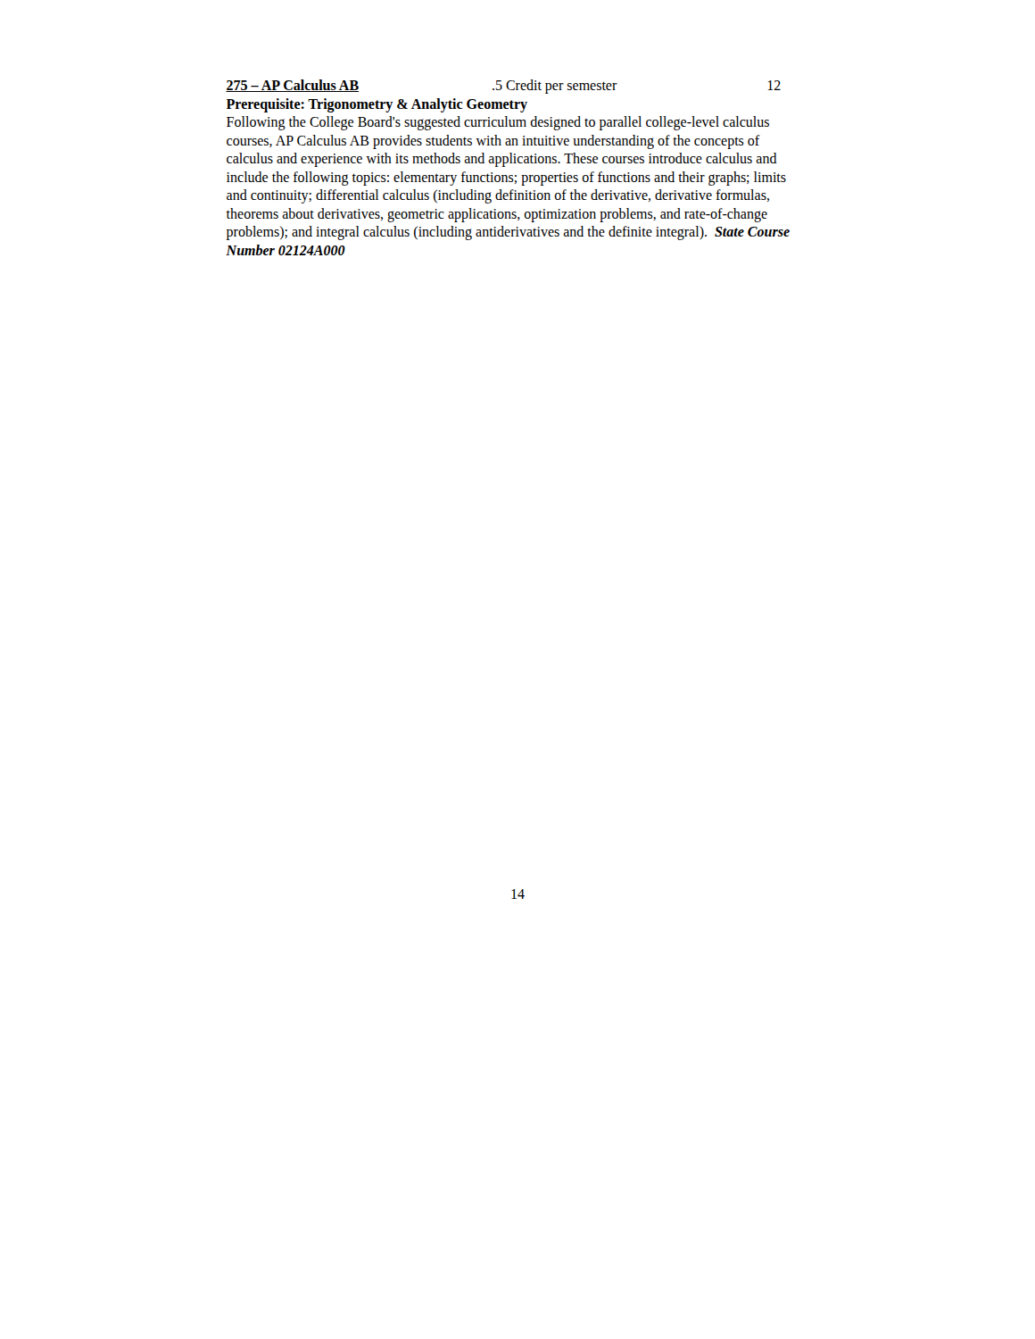275 – AP Calculus AB .5 Credit per semester 12
Prerequisite: Trigonometry & Analytic Geometry
Following the College Board's suggested curriculum designed to parallel college-level calculus courses, AP Calculus AB provides students with an intuitive understanding of the concepts of calculus and experience with its methods and applications. These courses introduce calculus and include the following topics: elementary functions; properties of functions and their graphs; limits and continuity; differential calculus (including definition of the derivative, derivative formulas, theorems about derivatives, geometric applications, optimization problems, and rate-of-change problems); and integral calculus (including antiderivatives and the definite integral). State Course Number 02124A000
14